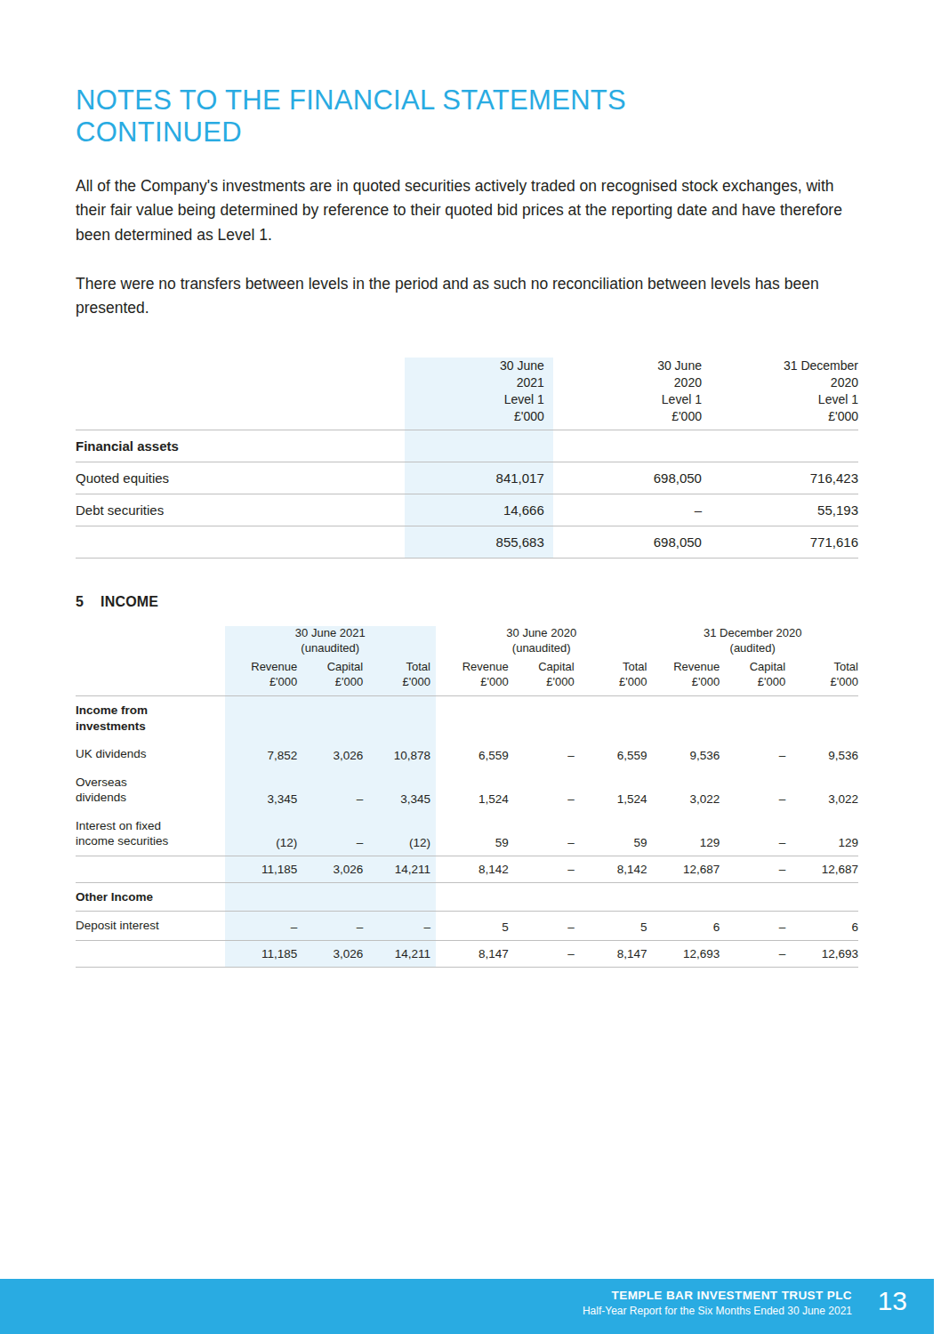NOTES TO THE FINANCIAL STATEMENTSCONTINUED
All of the Company's investments are in quoted securities actively traded on recognised stock exchanges, with their fair value being determined by reference to their quoted bid prices at the reporting date and have therefore been determined as Level 1.
There were no transfers between levels in the period and as such no reconciliation between levels has been presented.
| | 30 June 2021 Level 1 £'000 | 30 June 2020 Level 1 £'000 | 31 December 2020 Level 1 £'000 |
| --- | --- | --- | --- |
| Financial assets | | | |
| Quoted equities | 841,017 | 698,050 | 716,423 |
| Debt securities | 14,666 | – | 55,193 |
| | 855,683 | 698,050 | 771,616 |
5 INCOME
| | 30 June 2021 (unaudited) | 30 June 2020 (unaudited) | 31 December 2020 (audited) |
| --- | --- | --- | --- |
| | Revenue £'000 | Capital £'000 | Total £'000 | Revenue £'000 | Capital £'000 | Total £'000 | Revenue £'000 | Capital £'000 | Total £'000 |
| Income from investments | | | | | | | | | |
| UK dividends | 7,852 | 3,026 | 10,878 | 6,559 | – | 6,559 | 9,536 | – | 9,536 |
| Overseas dividends | 3,345 | – | 3,345 | 1,524 | – | 1,524 | 3,022 | – | 3,022 |
| Interest on fixed income securities | (12) | – | (12) | 59 | – | 59 | 129 | – | 129 |
| | 11,185 | 3,026 | 14,211 | 8,142 | – | 8,142 | 12,687 | – | 12,687 |
| Other Income | | | | | | | | | |
| Deposit interest | – | – | – | 5 | – | 5 | 6 | – | 6 |
| | 11,185 | 3,026 | 14,211 | 8,147 | – | 8,147 | 12,693 | – | 12,693 |
TEMPLE BAR INVESTMENT TRUST PLC
Half-Year Report for the Six Months Ended 30 June 2021
13